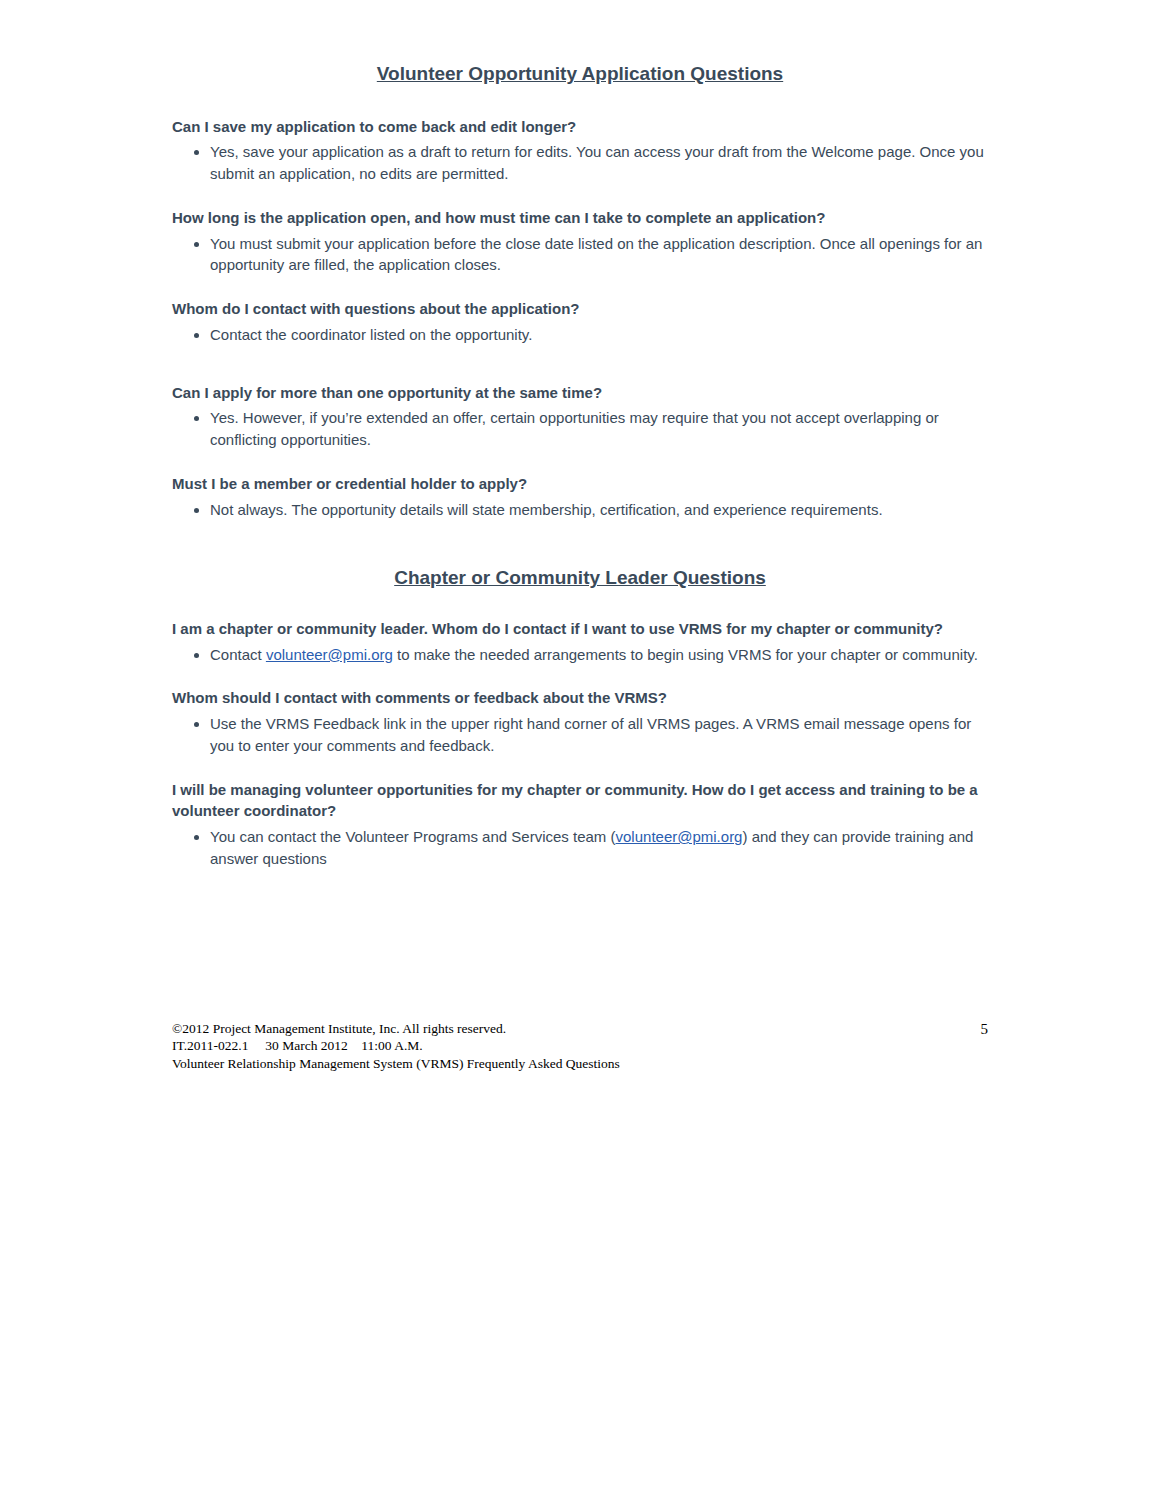Volunteer Opportunity Application Questions
Can I save my application to come back and edit longer?
Yes, save your application as a draft to return for edits. You can access your draft from the Welcome page. Once you submit an application, no edits are permitted.
How long is the application open, and how must time can I take to complete an application?
You must submit your application before the close date listed on the application description. Once all openings for an opportunity are filled, the application closes.
Whom do I contact with questions about the application?
Contact the coordinator listed on the opportunity.
Can I apply for more than one opportunity at the same time?
Yes. However, if you’re extended an offer, certain opportunities may require that you not accept overlapping or conflicting opportunities.
Must I be a member or credential holder to apply?
Not always. The opportunity details will state membership, certification, and experience requirements.
Chapter or Community Leader Questions
I am a chapter or community leader. Whom do I contact if I want to use VRMS for my chapter or community?
Contact volunteer@pmi.org to make the needed arrangements to begin using VRMS for your chapter or community.
Whom should I contact with comments or feedback about the VRMS?
Use the VRMS Feedback link in the upper right hand corner of all VRMS pages. A VRMS email message opens for you to enter your comments and feedback.
I will be managing volunteer opportunities for my chapter or community. How do I get access and training to be a volunteer coordinator?
You can contact the Volunteer Programs and Services team (volunteer@pmi.org) and they can provide training and answer questions
5 ©2012 Project Management Institute, Inc. All rights reserved.
IT.2011-022.1 30 March 2012 11:00 A.M.
Volunteer Relationship Management System (VRMS) Frequently Asked Questions